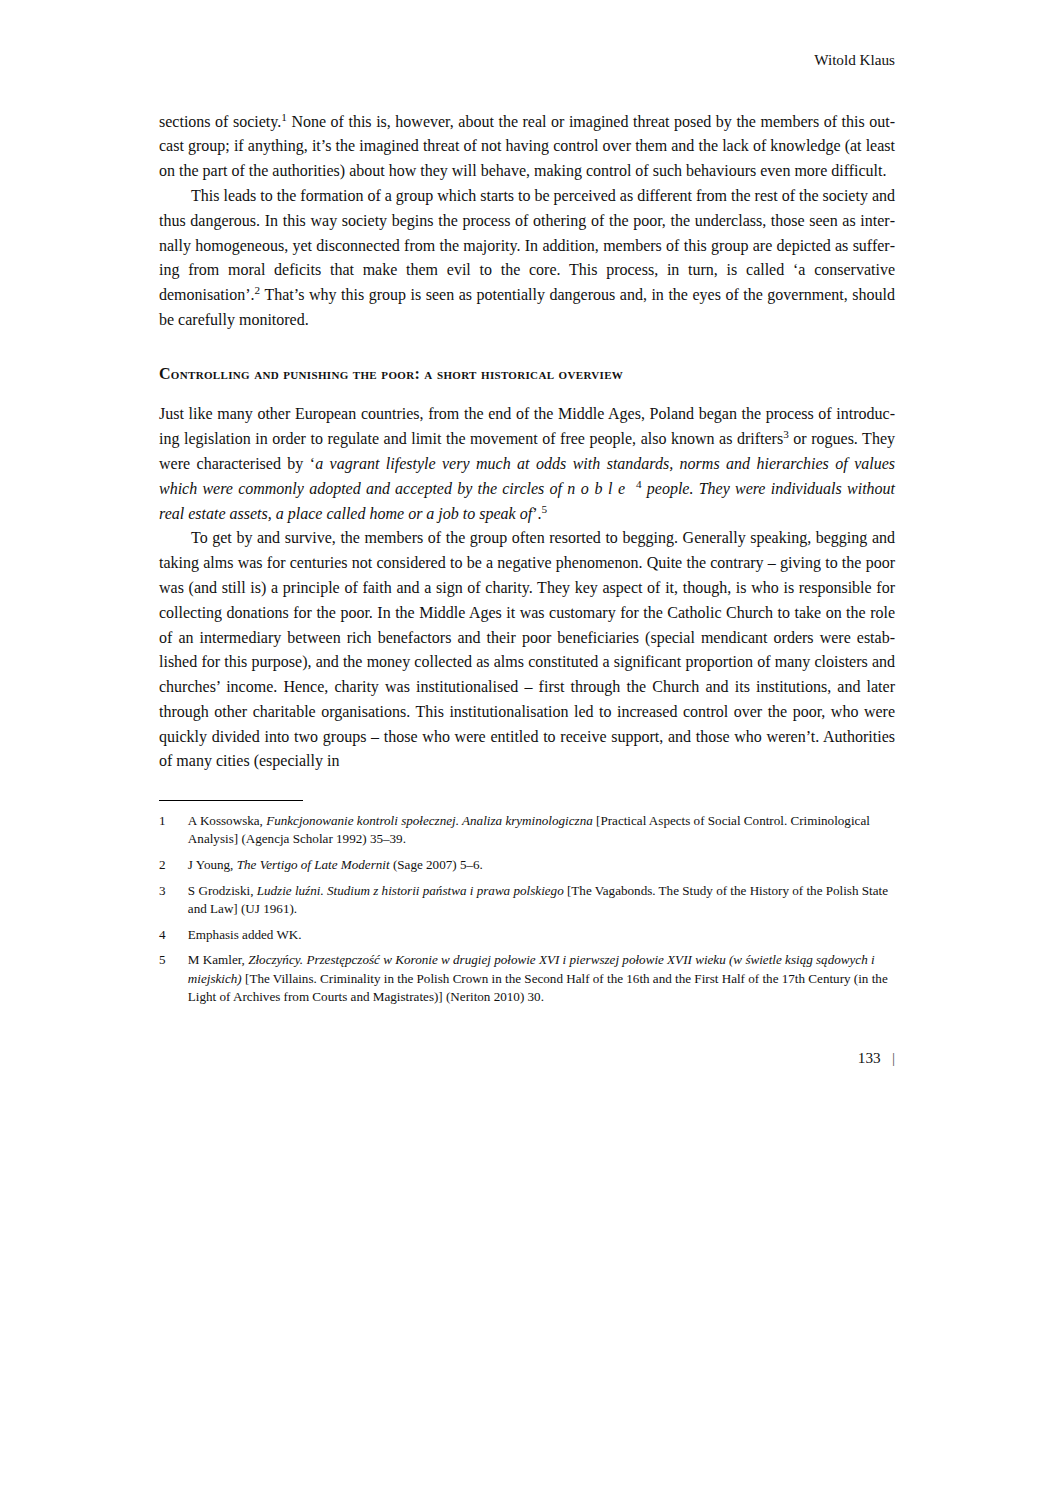Witold Klaus
sections of society.1 None of this is, however, about the real or imagined threat posed by the members of this outcast group; if anything, it’s the imagined threat of not having control over them and the lack of knowledge (at least on the part of the authorities) about how they will behave, making control of such behaviours even more difficult.
This leads to the formation of a group which starts to be perceived as different from the rest of the society and thus dangerous. In this way society begins the process of othering of the poor, the underclass, those seen as internally homogeneous, yet disconnected from the majority. In addition, members of this group are depicted as suffering from moral deficits that make them evil to the core. This process, in turn, is called ‘a conservative demonisation’.2 That’s why this group is seen as potentially dangerous and, in the eyes of the government, should be carefully monitored.
Controlling and punishing the poor: a short historical overview
Just like many other European countries, from the end of the Middle Ages, Poland began the process of introducing legislation in order to regulate and limit the movement of free people, also known as drifters3 or rogues. They were characterised by ‘a vagrant lifestyle very much at odds with standards, norms and hierarchies of values which were commonly adopted and accepted by the circles of noble 4 people. They were individuals without real estate assets, a place called home or a job to speak of’.5
To get by and survive, the members of the group often resorted to begging. Generally speaking, begging and taking alms was for centuries not considered to be a negative phenomenon. Quite the contrary – giving to the poor was (and still is) a principle of faith and a sign of charity. They key aspect of it, though, is who is responsible for collecting donations for the poor. In the Middle Ages it was customary for the Catholic Church to take on the role of an intermediary between rich benefactors and their poor beneficiaries (special mendicant orders were established for this purpose), and the money collected as alms constituted a significant proportion of many cloisters and churches’ income. Hence, charity was institutionalised – first through the Church and its institutions, and later through other charitable organisations. This institutionalisation led to increased control over the poor, who were quickly divided into two groups – those who were entitled to receive support, and those who weren’t. Authorities of many cities (especially in
A Kossowska, Funkcjonowanie kontroli społecznej. Analiza kryminologiczna [Practical Aspects of Social Control. Criminological Analysis] (Agencja Scholar 1992) 35–39.
J Young, The Vertigo of Late Modernit (Sage 2007) 5–6.
S Grodziski, Ludzie luźni. Studium z historii państwa i prawa polskiego [The Vagabonds. The Study of the History of the Polish State and Law] (UJ 1961).
Emphasis added WK.
M Kamler, Złoczyńcy. Przestępczość w Koronie w drugiej połowie XVI i pierwszej połowie XVII wieku (w świetle ksiąg sądowych i miejskich) [The Villains. Criminality in the Polish Crown in the Second Half of the 16th and the First Half of the 17th Century (in the Light of Archives from Courts and Magistrates)] (Neriton 2010) 30.
133 |